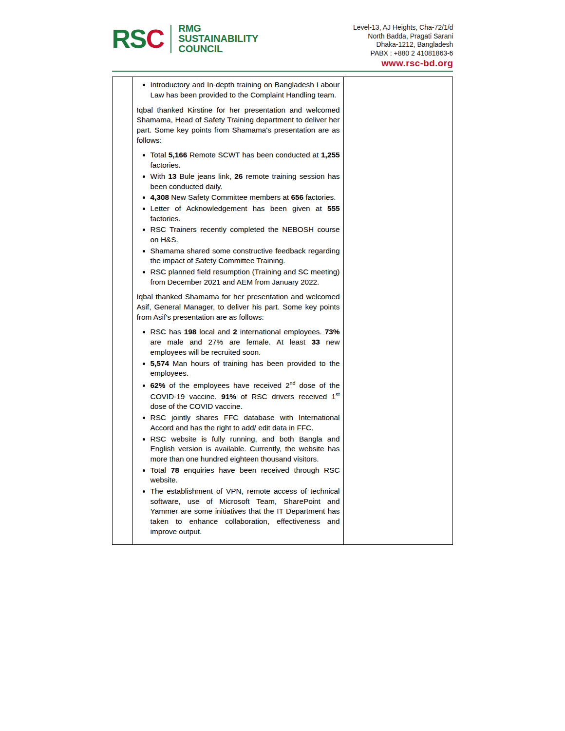RSC
RMG
Sustainability
Council
Level-13, AJ Heights, Cha-72/1/d
North Badda, Pragati Sarani
Dhaka-1212, Bangladesh
PABX : +880 2 41081863-6
www.rsc-bd.org
| | Introductory and In-depth training on Bangladesh Labour Law has been provided to the Complaint Handling team. Iqbal thanked Kirstine for her presentation and welcomed Shamama, Head of Safety Training department to deliver her part. Some key points from Shamama's presentation are as follows: Total 5,166 Remote SCWT has been conducted at 1,255 factories. With 13 Bule jeans link, 26 remote training session has been conducted daily. 4,308 New Safety Committee members at 656 factories. Letter of Acknowledgement has been given at 555 factories. RSC Trainers recently completed the NEBOSH course on H&S. Shamama shared some constructive feedback regarding the impact of Safety Committee Training. RSC planned field resumption (Training and SC meeting) from December 2021 and AEM from January 2022. Iqbal thanked Shamama for her presentation and welcomed Asif, General Manager, to deliver his part. Some key points from Asif's presentation are as follows: RSC has 198 local and 2 international employees. 73% are male and 27% are female. At least 33 new employees will be recruited soon. 5,574 Man hours of training has been provided to the employees. 62% of the employees have received 2 nd dose of the COVID-19 vaccine. 91% of RSC drivers received 1 st dose of the COVID vaccine. RSC jointly shares FFC database with International Accord and has the right to add/ edit data in FFC. RSC website is fully running, and both Bangla and English version is available. Currently, the website has more than one hundred eighteen thousand visitors. Total 78 enquiries have been received through RSC website. The establishment of VPN, remote access of technical software, use of Microsoft Team, SharePoint and Yammer are some initiatives that the IT Department has taken to enhance collaboration, effectiveness and improve output. | |